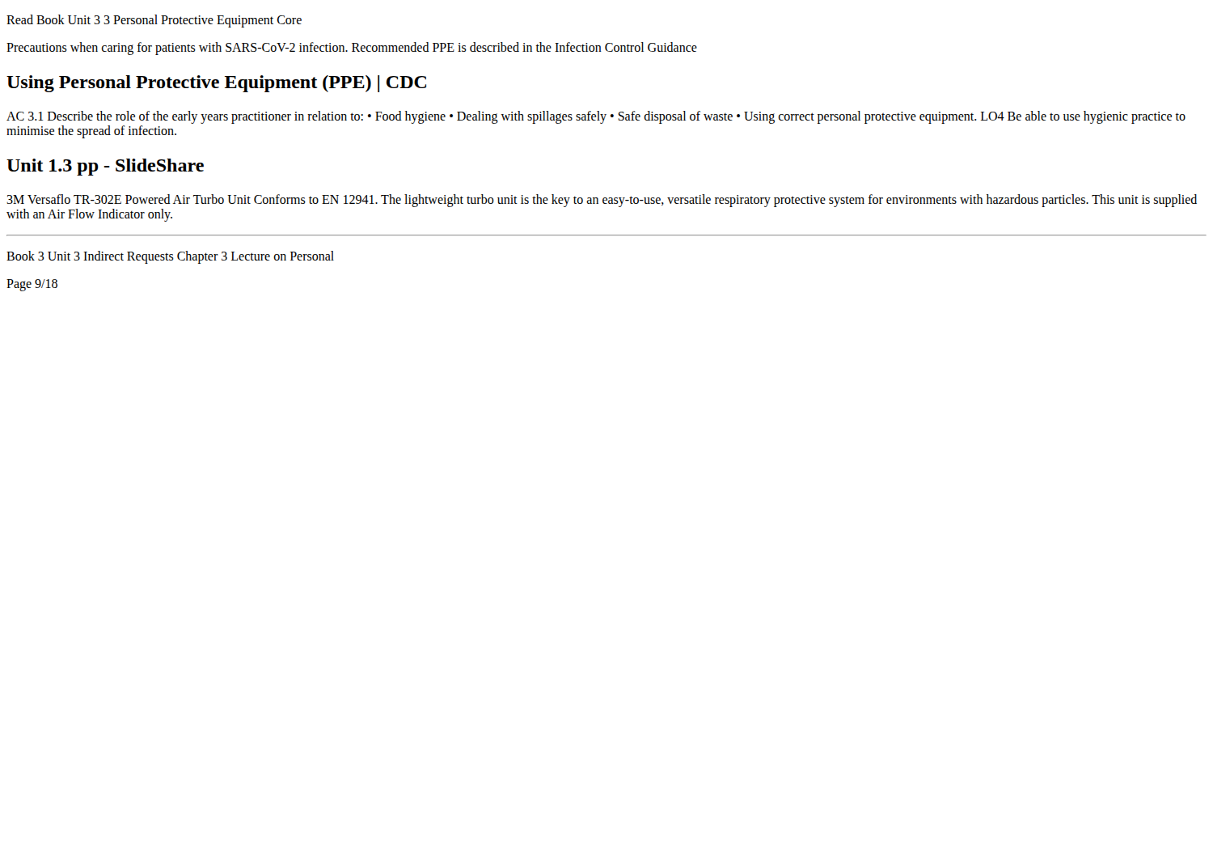Read Book Unit 3 3 Personal Protective Equipment Core
Precautions when caring for patients with SARS-CoV-2 infection. Recommended PPE is described in the Infection Control Guidance
Using Personal Protective Equipment (PPE) | CDC
AC 3.1 Describe the role of the early years practitioner in relation to: • Food hygiene • Dealing with spillages safely • Safe disposal of waste • Using correct personal protective equipment. LO4 Be able to use hygienic practice to minimise the spread of infection.
Unit 1.3 pp - SlideShare
3M Versaflo TR-302E Powered Air Turbo Unit Conforms to EN 12941. The lightweight turbo unit is the key to an easy-to-use, versatile respiratory protective system for environments with hazardous particles. This unit is supplied with an Air Flow Indicator only.
Book 3 Unit 3 Indirect Requests Chapter 3 Lecture on Personal
Page 9/18